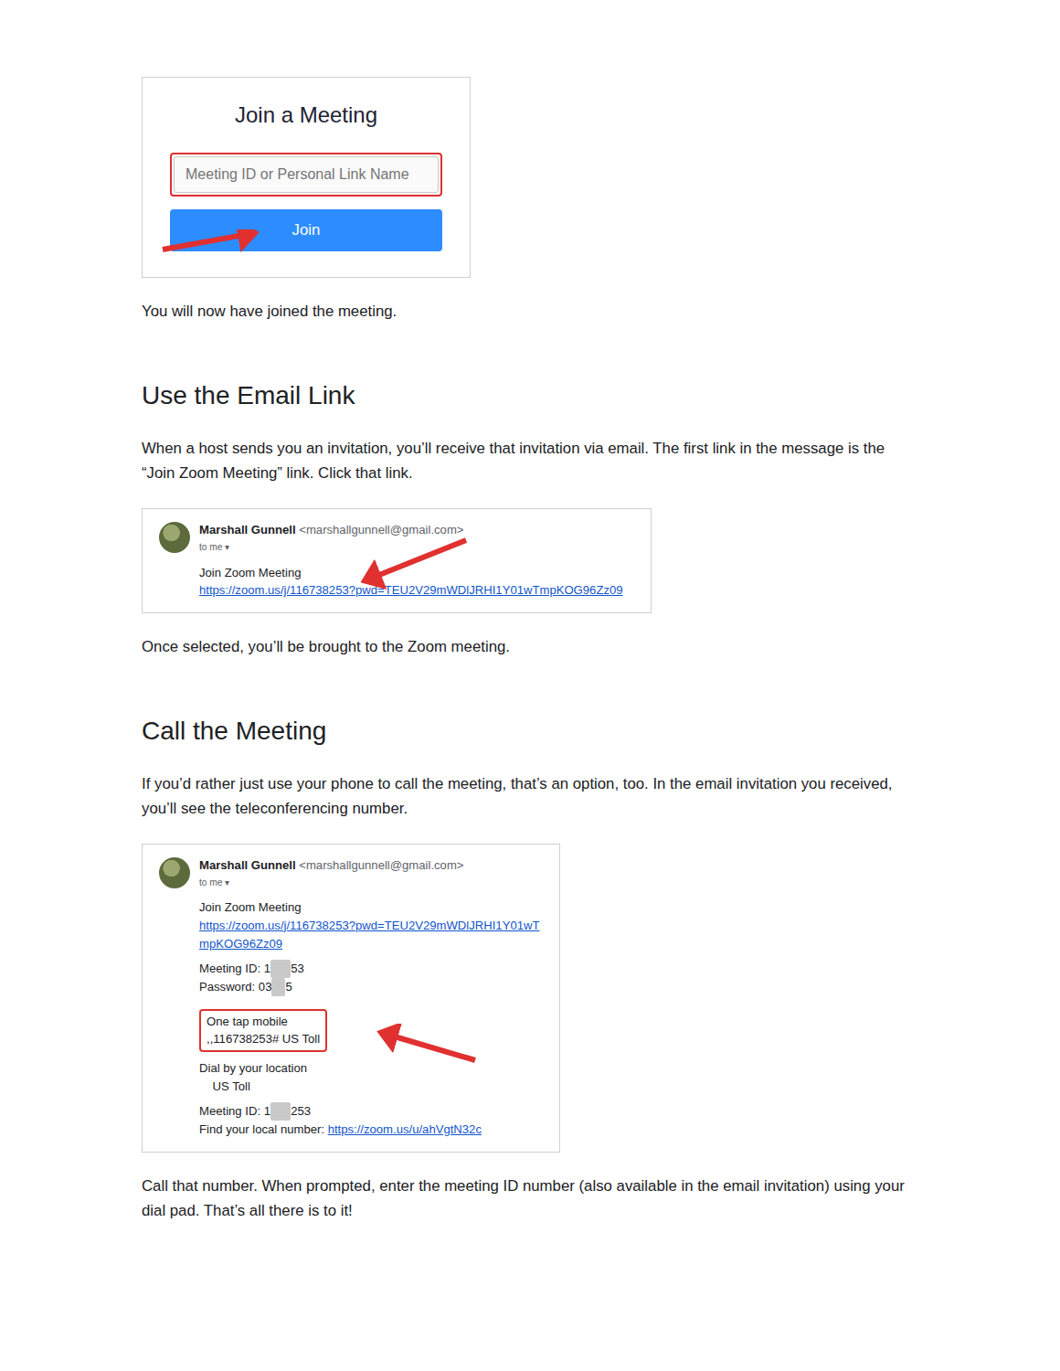Join a Meeting
Join
You will now have joined the meeting.
Use the Email Link
When a host sends you an invitation, you’ll receive that invitation via email. The first link in the message is the “Join Zoom Meeting” link. Click that link.
Marshall Gunnell <marshallgunnell@gmail.com>
to me ▾
Join Zoom Meeting
https://zoom.us/j/116738253?pwd=TEU2V29mWDlJRHI1Y01wTmpKOG96Zz09
Once selected, you’ll be brought to the Zoom meeting.
Call the Meeting
If you’d rather just use your phone to call the meeting, that’s an option, too. In the email invitation you received, you’ll see the teleconferencing number.
Marshall Gunnell <marshallgunnell@gmail.com>
to me ▾
Join Zoom Meeting
https://zoom.us/j/116738253?pwd=TEU2V29mWDlJRHI1Y01wTmpKOG96Zz09
Meeting ID: 1 53
Password: 03 5
One tap mobile
,,116738253# US Toll
Dial by your location
US Toll
Meeting ID: 1 253
Find your local number: https://zoom.us/u/ahVgtN32c
Call that number. When prompted, enter the meeting ID number (also available in the email invitation) using your dial pad. That’s all there is to it!